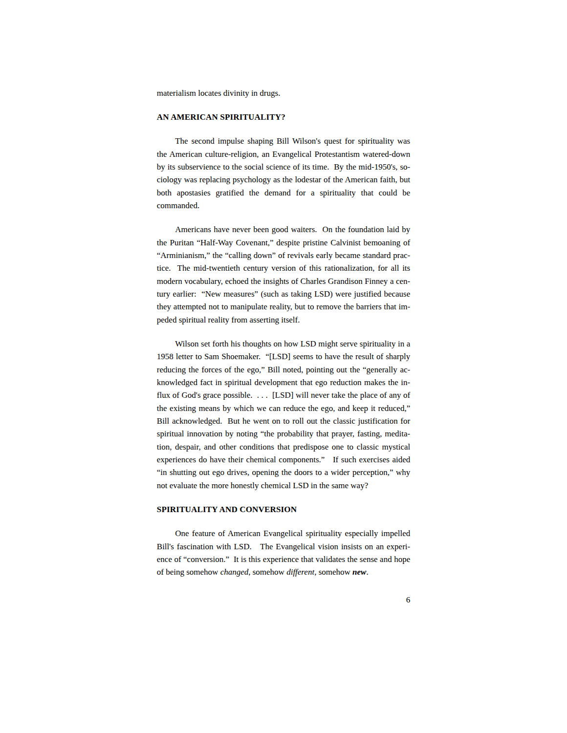materialism locates divinity in drugs.
AN AMERICAN SPIRITUALITY?
The second impulse shaping Bill Wilson's quest for spirituality was the American culture-religion, an Evangelical Protestantism watered-down by its subservience to the social science of its time. By the mid-1950's, sociology was replacing psychology as the lodestar of the American faith, but both apostasies gratified the demand for a spirituality that could be commanded.
Americans have never been good waiters. On the foundation laid by the Puritan “Half-Way Covenant,” despite pristine Calvinist bemoaning of “Arminianism,” the “calling down” of revivals early became standard practice. The mid-twentieth century version of this rationalization, for all its modern vocabulary, echoed the insights of Charles Grandison Finney a century earlier: “New measures” (such as taking LSD) were justified because they attempted not to manipulate reality, but to remove the barriers that impeded spiritual reality from asserting itself.
Wilson set forth his thoughts on how LSD might serve spirituality in a 1958 letter to Sam Shoemaker. “[LSD] seems to have the result of sharply reducing the forces of the ego,” Bill noted, pointing out the “generally acknowledged fact in spiritual development that ego reduction makes the influx of God's grace possible. . . . [LSD] will never take the place of any of the existing means by which we can reduce the ego, and keep it reduced,” Bill acknowledged. But he went on to roll out the classic justification for spiritual innovation by noting “the probability that prayer, fasting, meditation, despair, and other conditions that predispose one to classic mystical experiences do have their chemical components.” If such exercises aided “in shutting out ego drives, opening the doors to a wider perception,” why not evaluate the more honestly chemical LSD in the same way?
SPIRITUALITY AND CONVERSION
One feature of American Evangelical spirituality especially impelled Bill's fascination with LSD. The Evangelical vision insists on an experience of “conversion.” It is this experience that validates the sense and hope of being somehow changed, somehow different, somehow new.
6